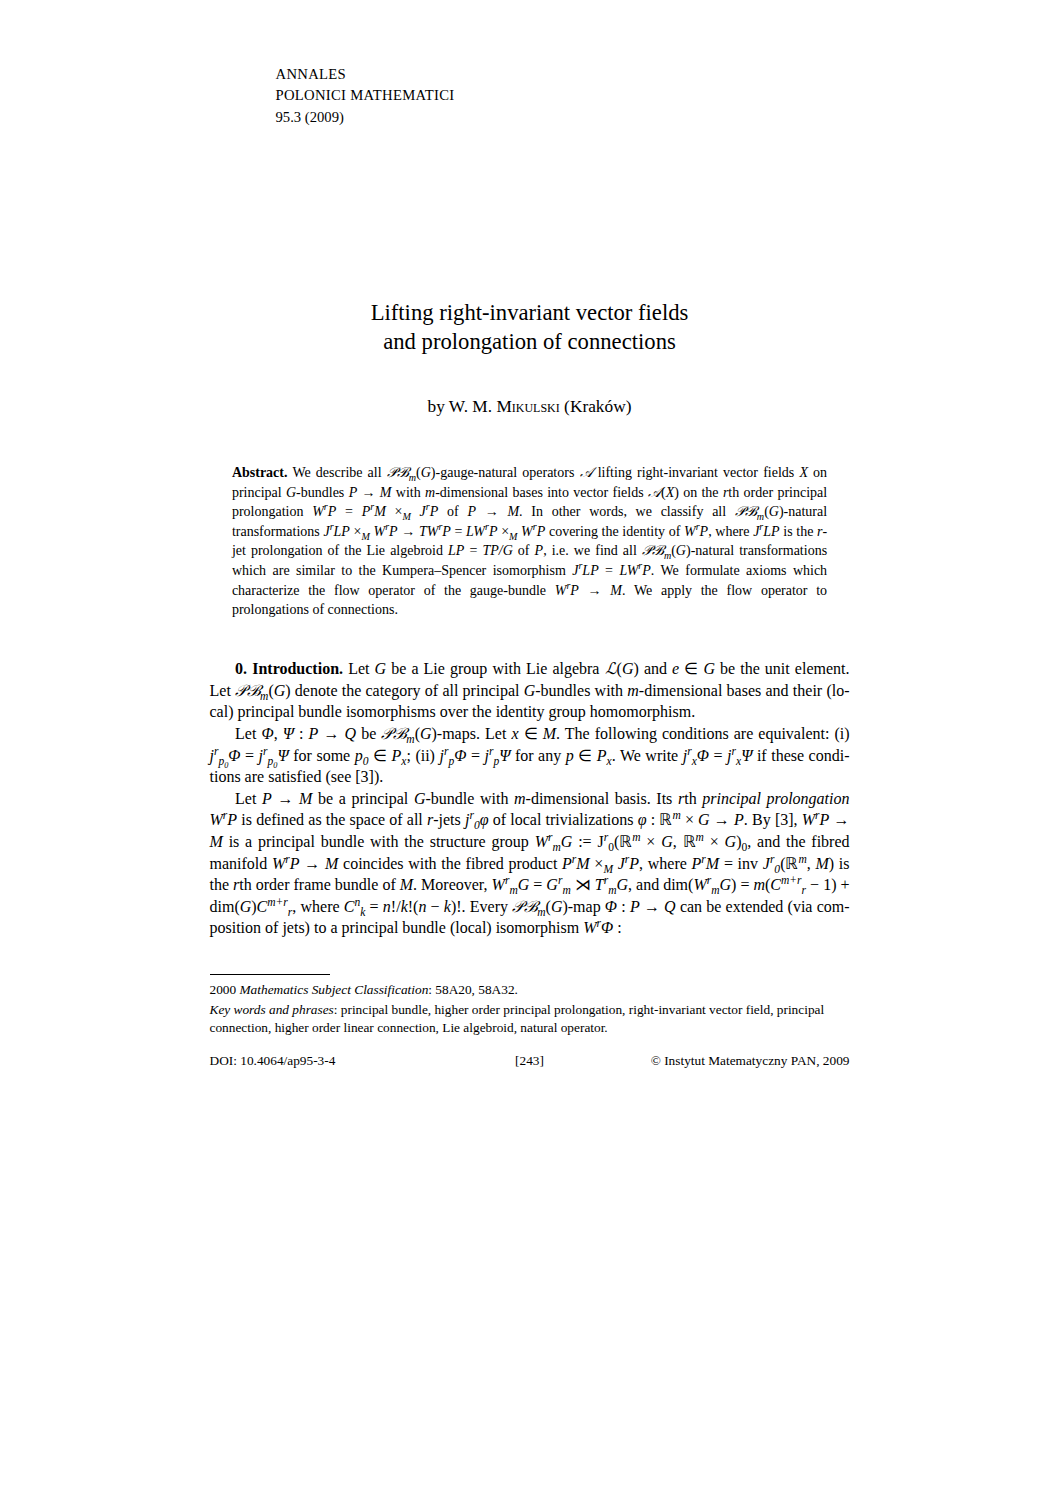ANNALES
POLONICI MATHEMATICI
95.3 (2009)
Lifting right-invariant vector fields
and prolongation of connections
by W. M. Mikulski (Kraków)
Abstract. We describe all 𝒫ℬm(G)-gauge-natural operators 𝒜 lifting right-invariant vector fields X on principal G-bundles P → M with m-dimensional bases into vector fields 𝒜(X) on the rth order principal prolongation WrP = PrM ×M JrP of P → M. In other words, we classify all 𝒫ℬm(G)-natural transformations JrLP ×M WrP → TWrP = LWrP ×M WrP covering the identity of WrP, where JrLP is the r-jet prolongation of the Lie algebroid LP = TP/G of P, i.e. we find all 𝒫ℬm(G)-natural transformations which are similar to the Kumpera–Spencer isomorphism JrLP = LWrP. We formulate axioms which characterize the flow operator of the gauge-bundle WrP → M. We apply the flow operator to prolongations of connections.
0. Introduction. Let G be a Lie group with Lie algebra ℒ(G) and e ∈ G be the unit element. Let 𝒫ℬm(G) denote the category of all principal G-bundles with m-dimensional bases and their (local) principal bundle isomorphisms over the identity group homomorphism.
Let Φ, Ψ : P → Q be 𝒫ℬm(G)-maps. Let x ∈ M. The following conditions are equivalent: (i) jrp0Φ = jrp0Ψ for some p0 ∈ Px; (ii) jrpΦ = jrpΨ for any p ∈ Px. We write jrxΦ = jrxΨ if these conditions are satisfied (see [3]).
Let P → M be a principal G-bundle with m-dimensional basis. Its rth principal prolongation WrP is defined as the space of all r-jets jr0φ of local trivializations φ : ℝm × G → P. By [3], WrP → M is a principal bundle with the structure group WrmG := Jr0(ℝm × G, ℝm × G)0, and the fibred manifold WrP → M coincides with the fibred product PrM ×M JrP, where PrM = inv Jr0(ℝm, M) is the rth order frame bundle of M. Moreover, WrmG = Grm ⋊ TrmG, and dim(WrmG) = m(Cm+rr − 1) + dim(G)Cm+rr, where Cnk = n!/k!(n − k)!. Every 𝒫ℬm(G)-map Φ : P → Q can be extended (via composition of jets) to a principal bundle (local) isomorphism WrΦ :
2000 Mathematics Subject Classification: 58A20, 58A32.
Key words and phrases: principal bundle, higher order principal prolongation, right-invariant vector field, principal connection, higher order linear connection, Lie algebroid, natural operator.
DOI: 10.4064/ap95-3-4
[243]
© Instytut Matematyczny PAN, 2009